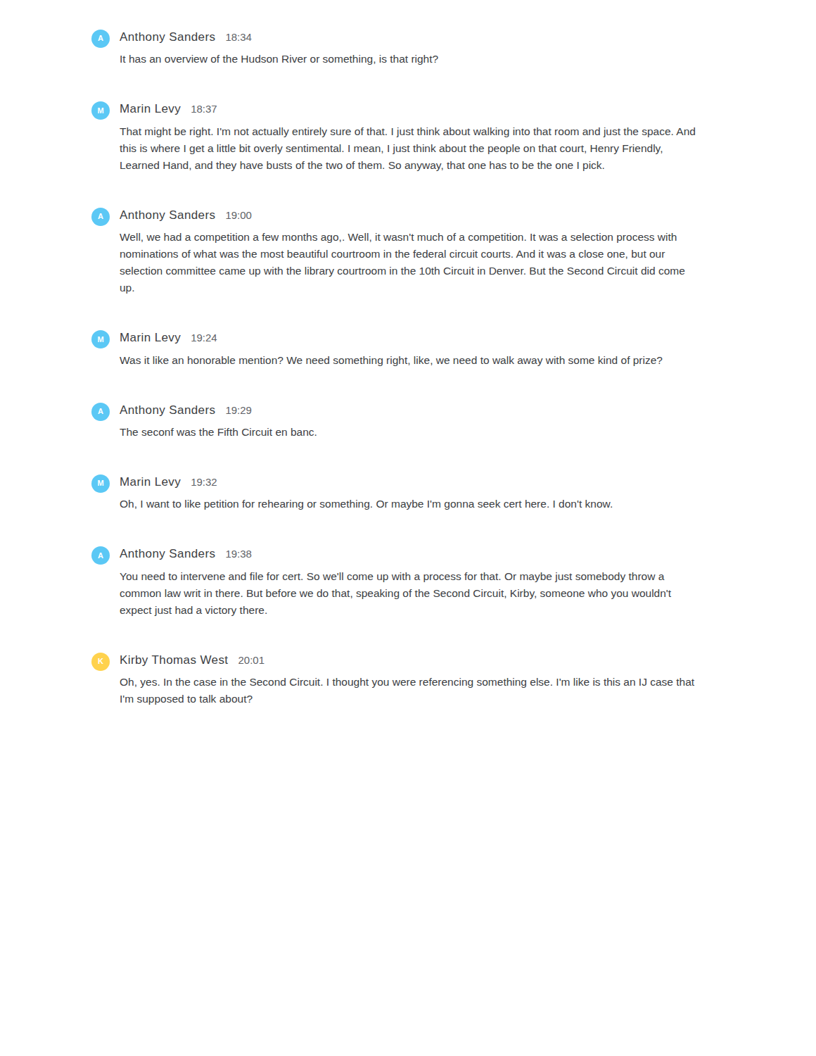A
Anthony Sanders 18:34
It has an overview of the Hudson River or something, is that right?
M
Marin Levy 18:37
That might be right. I'm not actually entirely sure of that. I just think about walking into that room and just the space. And this is where I get a little bit overly sentimental. I mean, I just think about the people on that court, Henry Friendly, Learned Hand, and they have busts of the two of them. So anyway, that one has to be the one I pick.
A
Anthony Sanders 19:00
Well, we had a competition a few months ago,. Well, it wasn't much of a competition. It was a selection process with nominations of what was the most beautiful courtroom in the federal circuit courts. And it was a close one, but our selection committee came up with the library courtroom in the 10th Circuit in Denver. But the Second Circuit did come up.
M
Marin Levy 19:24
Was it like an honorable mention? We need something right, like, we need to walk away with some kind of prize?
A
Anthony Sanders 19:29
The seconf was the Fifth Circuit en banc.
M
Marin Levy 19:32
Oh, I want to like petition for rehearing or something. Or maybe I'm gonna seek cert here. I don't know.
A
Anthony Sanders 19:38
You need to intervene and file for cert. So we'll come up with a process for that. Or maybe just somebody throw a common law writ in there. But before we do that, speaking of the Second Circuit, Kirby, someone who you wouldn't expect just had a victory there.
K
Kirby Thomas West 20:01
Oh, yes. In the case in the Second Circuit. I thought you were referencing something else. I'm like is this an IJ case that I'm supposed to talk about?